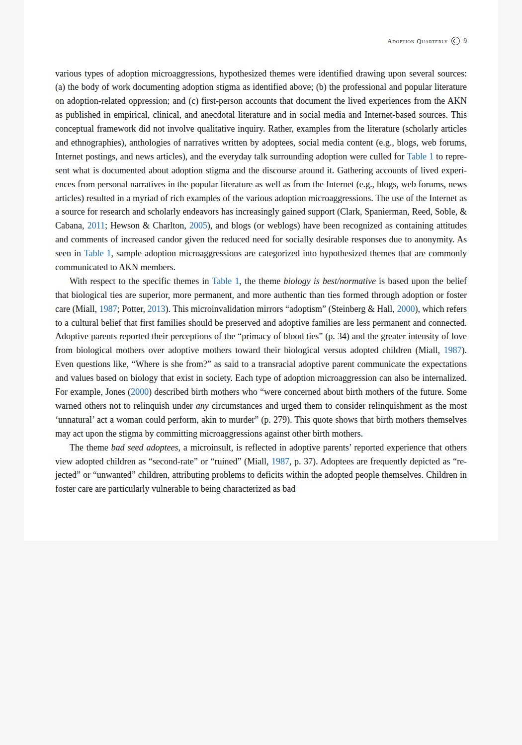Adoption Quarterly 9
various types of adoption microaggressions, hypothesized themes were identified drawing upon several sources: (a) the body of work documenting adoption stigma as identified above; (b) the professional and popular literature on adoption-related oppression; and (c) first-person accounts that document the lived experiences from the AKN as published in empirical, clinical, and anecdotal literature and in social media and Internet-based sources. This conceptual framework did not involve qualitative inquiry. Rather, examples from the literature (scholarly articles and ethnographies), anthologies of narratives written by adoptees, social media content (e.g., blogs, web forums, Internet postings, and news articles), and the everyday talk surrounding adoption were culled for Table 1 to represent what is documented about adoption stigma and the discourse around it. Gathering accounts of lived experiences from personal narratives in the popular literature as well as from the Internet (e.g., blogs, web forums, news articles) resulted in a myriad of rich examples of the various adoption microaggressions. The use of the Internet as a source for research and scholarly endeavors has increasingly gained support (Clark, Spanierman, Reed, Soble, & Cabana, 2011; Hewson & Charlton, 2005), and blogs (or weblogs) have been recognized as containing attitudes and comments of increased candor given the reduced need for socially desirable responses due to anonymity. As seen in Table 1, sample adoption microaggressions are categorized into hypothesized themes that are commonly communicated to AKN members.
With respect to the specific themes in Table 1, the theme biology is best/normative is based upon the belief that biological ties are superior, more permanent, and more authentic than ties formed through adoption or foster care (Miall, 1987; Potter, 2013). This microinvalidation mirrors “adoptism” (Steinberg & Hall, 2000), which refers to a cultural belief that first families should be preserved and adoptive families are less permanent and connected. Adoptive parents reported their perceptions of the “primacy of blood ties” (p. 34) and the greater intensity of love from biological mothers over adoptive mothers toward their biological versus adopted children (Miall, 1987). Even questions like, “Where is she from?” as said to a transracial adoptive parent communicate the expectations and values based on biology that exist in society. Each type of adoption microaggression can also be internalized. For example, Jones (2000) described birth mothers who “were concerned about birth mothers of the future. Some warned others not to relinquish under any circumstances and urged them to consider relinquishment as the most ‘unnatural’ act a woman could perform, akin to murder” (p. 279). This quote shows that birth mothers themselves may act upon the stigma by committing microaggressions against other birth mothers.
The theme bad seed adoptees, a microinsult, is reflected in adoptive parents’ reported experience that others view adopted children as “second-rate” or “ruined” (Miall, 1987, p. 37). Adoptees are frequently depicted as “rejected” or “unwanted” children, attributing problems to deficits within the adopted people themselves. Children in foster care are particularly vulnerable to being characterized as bad